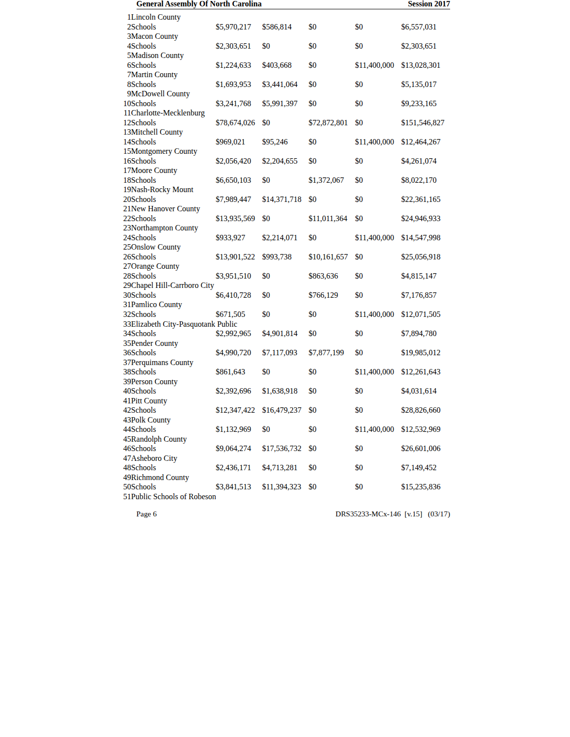General Assembly Of North Carolina Session 2017
| 1 | Lincoln County | | | | | |
| 2 | Schools | $5,970,217 | $586,814 | $0 | $0 | $6,557,031 |
| 3 | Macon County | | | | | |
| 4 | Schools | $2,303,651 | $0 | $0 | $0 | $2,303,651 |
| 5 | Madison County | | | | | |
| 6 | Schools | $1,224,633 | $403,668 | $0 | $11,400,000 | $13,028,301 |
| 7 | Martin County | | | | | |
| 8 | Schools | $1,693,953 | $3,441,064 | $0 | $0 | $5,135,017 |
| 9 | McDowell County | | | | | |
| 10 | Schools | $3,241,768 | $5,991,397 | $0 | $0 | $9,233,165 |
| 11 | Charlotte-Mecklenburg | | | | | |
| 12 | Schools | $78,674,026 | $0 | $72,872,801 | $0 | $151,546,827 |
| 13 | Mitchell County | | | | | |
| 14 | Schools | $969,021 | $95,246 | $0 | $11,400,000 | $12,464,267 |
| 15 | Montgomery County | | | | | |
| 16 | Schools | $2,056,420 | $2,204,655 | $0 | $0 | $4,261,074 |
| 17 | Moore County | | | | | |
| 18 | Schools | $6,650,103 | $0 | $1,372,067 | $0 | $8,022,170 |
| 19 | Nash-Rocky Mount | | | | | |
| 20 | Schools | $7,989,447 | $14,371,718 | $0 | $0 | $22,361,165 |
| 21 | New Hanover County | | | | | |
| 22 | Schools | $13,935,569 | $0 | $11,011,364 | $0 | $24,946,933 |
| 23 | Northampton County | | | | | |
| 24 | Schools | $933,927 | $2,214,071 | $0 | $11,400,000 | $14,547,998 |
| 25 | Onslow County | | | | | |
| 26 | Schools | $13,901,522 | $993,738 | $10,161,657 | $0 | $25,056,918 |
| 27 | Orange County | | | | | |
| 28 | Schools | $3,951,510 | $0 | $863,636 | $0 | $4,815,147 |
| 29 | Chapel Hill-Carrboro City | | | | | |
| 30 | Schools | $6,410,728 | $0 | $766,129 | $0 | $7,176,857 |
| 31 | Pamlico County | | | | | |
| 32 | Schools | $671,505 | $0 | $0 | $11,400,000 | $12,071,505 |
| 33 | Elizabeth City-Pasquotank Public | | | | |
| 34 | Schools | $2,992,965 | $4,901,814 | $0 | $0 | $7,894,780 |
| 35 | Pender County | | | | | |
| 36 | Schools | $4,990,720 | $7,117,093 | $7,877,199 | $0 | $19,985,012 |
| 37 | Perquimans County | | | | | |
| 38 | Schools | $861,643 | $0 | $0 | $11,400,000 | $12,261,643 |
| 39 | Person County | | | | | |
| 40 | Schools | $2,392,696 | $1,638,918 | $0 | $0 | $4,031,614 |
| 41 | Pitt County | | | | | |
| 42 | Schools | $12,347,422 | $16,479,237 | $0 | $0 | $28,826,660 |
| 43 | Polk County | | | | | |
| 44 | Schools | $1,132,969 | $0 | $0 | $11,400,000 | $12,532,969 |
| 45 | Randolph County | | | | | |
| 46 | Schools | $9,064,274 | $17,536,732 | $0 | $0 | $26,601,006 |
| 47 | Asheboro City | | | | | |
| 48 | Schools | $2,436,171 | $4,713,281 | $0 | $0 | $7,149,452 |
| 49 | Richmond County | | | | | |
| 50 | Schools | $3,841,513 | $11,394,323 | $0 | $0 | $15,235,836 |
| 51 | Public Schools of Robeson | | | | |
Page 6 DRS35233-MCx-146 [v.15] (03/17)